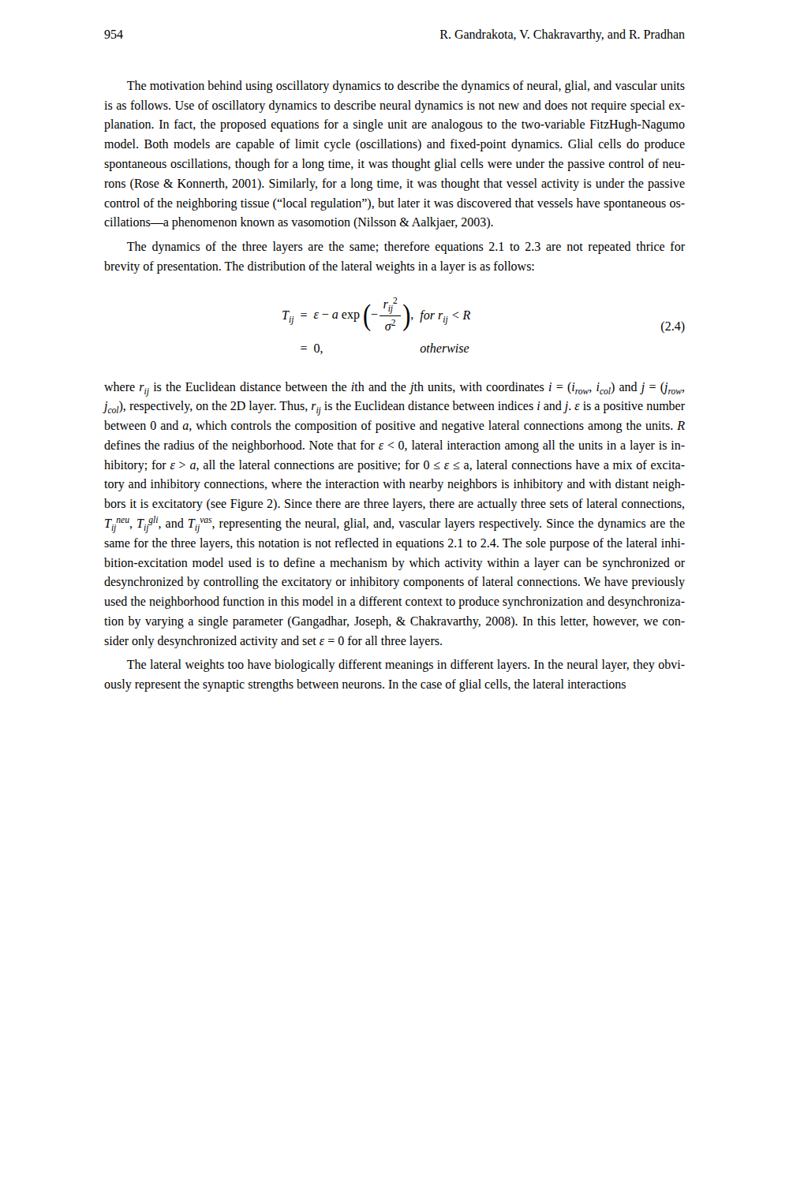954 R. Gandrakota, V. Chakravarthy, and R. Pradhan
The motivation behind using oscillatory dynamics to describe the dynamics of neural, glial, and vascular units is as follows. Use of oscillatory dynamics to describe neural dynamics is not new and does not require special explanation. In fact, the proposed equations for a single unit are analogous to the two-variable FitzHugh-Nagumo model. Both models are capable of limit cycle (oscillations) and fixed-point dynamics. Glial cells do produce spontaneous oscillations, though for a long time, it was thought glial cells were under the passive control of neurons (Rose & Konnerth, 2001). Similarly, for a long time, it was thought that vessel activity is under the passive control of the neighboring tissue (“local regulation”), but later it was discovered that vessels have spontaneous oscillations—a phenomenon known as vasomotion (Nilsson & Aalkjaer, 2003).
The dynamics of the three layers are the same; therefore equations 2.1 to 2.3 are not repeated thrice for brevity of presentation. The distribution of the lateral weights in a layer is as follows:
| T ij | = | ε − a exp ( − r ij 2 σ 2 ) , | for r ij < R |
| | = | 0, | otherwise |
(2.4)
where rij is the Euclidean distance between the ith and the jth units, with coordinates i = (irow, icol) and j = (jrow, jcol), respectively, on the 2D layer. Thus, rij is the Euclidean distance between indices i and j. ε is a positive number between 0 and a, which controls the composition of positive and negative lateral connections among the units. R defines the radius of the neighborhood. Note that for ε < 0, lateral interaction among all the units in a layer is inhibitory; for ε > a, all the lateral connections are positive; for 0 ≤ ε ≤ a, lateral connections have a mix of excitatory and inhibitory connections, where the interaction with nearby neighbors is inhibitory and with distant neighbors it is excitatory (see Figure 2). Since there are three layers, there are actually three sets of lateral connections, Tijneu, Tijgli, and Tijvas, representing the neural, glial, and, vascular layers respectively. Since the dynamics are the same for the three layers, this notation is not reflected in equations 2.1 to 2.4. The sole purpose of the lateral inhibition-excitation model used is to define a mechanism by which activity within a layer can be synchronized or desynchronized by controlling the excitatory or inhibitory components of lateral connections. We have previously used the neighborhood function in this model in a different context to produce synchronization and desynchronization by varying a single parameter (Gangadhar, Joseph, & Chakravarthy, 2008). In this letter, however, we consider only desynchronized activity and set ε = 0 for all three layers.
The lateral weights too have biologically different meanings in different layers. In the neural layer, they obviously represent the synaptic strengths between neurons. In the case of glial cells, the lateral interactions